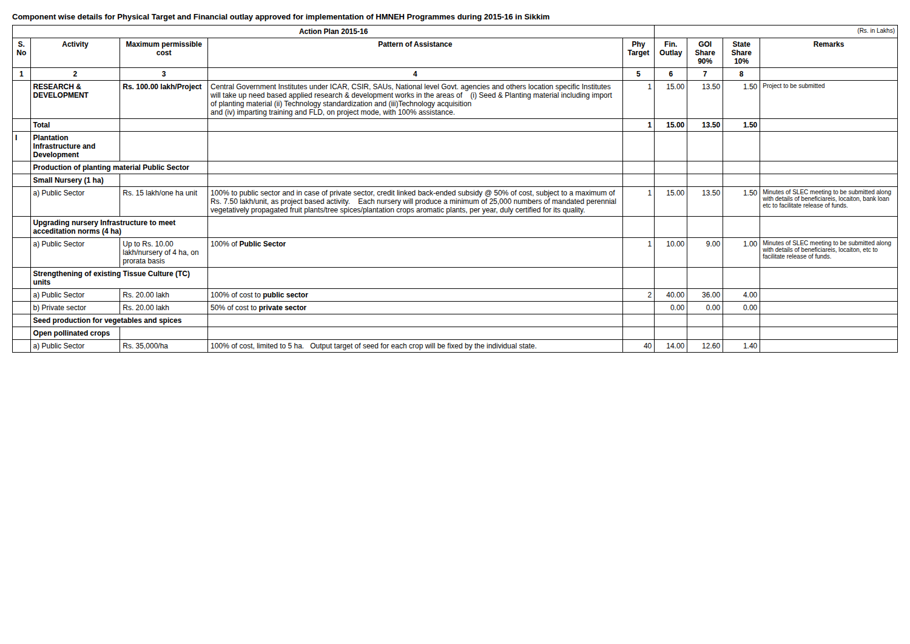Component wise details for Physical Target and Financial outlay approved for implementation of HMNEH Programmes during 2015-16 in Sikkim
| Action Plan 2015-16 | (Rs. in Lakhs) |
| S. No | Activity | Maximum permissible cost | Pattern of Assistance | Phy Target | Fin. Outlay | GOI Share 90% | State Share 10% | Remarks |
| 1 | 2 | 3 | 4 | 5 | 6 | 7 | 8 | |
| | RESEARCH & DEVELOPMENT | Rs. 100.00 lakh/Project | Central Government Institutes under ICAR, CSIR, SAUs, National level Govt. agencies and others location specific Institutes will take up need based applied research & development works in the areas of (i) Seed & Planting material including import of planting material (ii) Technology standardization and (iii)Technology acquisition and (iv) imparting training and FLD, on project mode, with 100% assistance. | 1 | 15.00 | 13.50 | 1.50 | Project to be submitted |
| | Total | | | 1 | 15.00 | 13.50 | 1.50 | |
| I | Plantation Infrastructure and Development | | | | | | | |
| | Production of planting material Public Sector | | | | | | |
| | Small Nursery (1 ha) | | | | | | | |
| | a) Public Sector | Rs. 15 lakh/one ha unit | 100% to public sector and in case of private sector, credit linked back-ended subsidy @ 50% of cost, subject to a maximum of Rs. 7.50 lakh/unit, as project based activity. Each nursery will produce a minimum of 25,000 numbers of mandated perennial vegetatively propagated fruit plants/tree spices/plantation crops aromatic plants, per year, duly certified for its quality. | 1 | 15.00 | 13.50 | 1.50 | Minutes of SLEC meeting to be submitted along with details of beneficiareis, locaiton, bank loan etc to facilitate release of funds. |
| | Upgrading nursery Infrastructure to meet acceditation norms (4 ha) | | | | | | |
| | a) Public Sector | Up to Rs. 10.00 lakh/nursery of 4 ha, on prorata basis | 100% of Public Sector | 1 | 10.00 | 9.00 | 1.00 | Minutes of SLEC meeting to be submitted along with details of beneficiareis, locaiton, etc to facilitate release of funds. |
| | Strengthening of existing Tissue Culture (TC) units | | | | | | |
| | a) Public Sector | Rs. 20.00 lakh | 100% of cost to public sector | 2 | 40.00 | 36.00 | 4.00 | |
| | b) Private sector | Rs. 20.00 lakh | 50% of cost to private sector | | 0.00 | 0.00 | 0.00 | |
| | Seed production for vegetables and spices | | | | | | |
| | Open pollinated crops | | | | | | | |
| | a) Public Sector | Rs. 35,000/ha | 100% of cost, limited to 5 ha. Output target of seed for each crop will be fixed by the individual state. | 40 | 14.00 | 12.60 | 1.40 | |